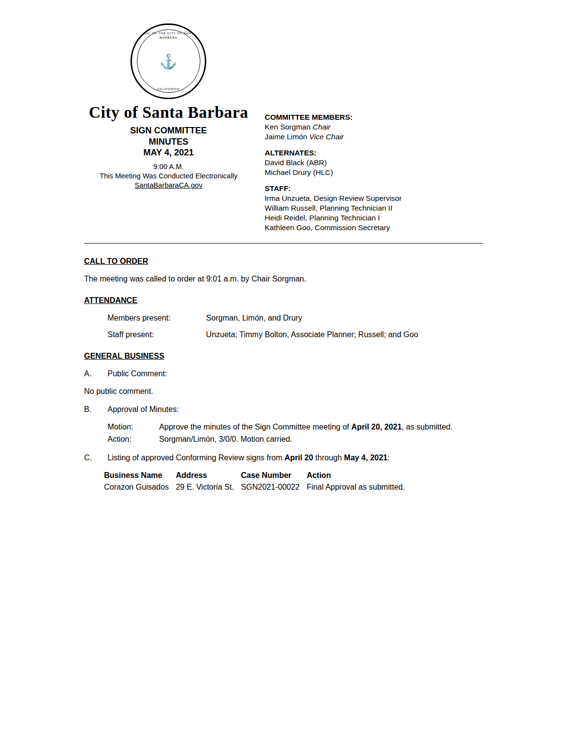SEAL OF THE CITY OF SANTA BARBARA
⚓
CALIFORNIA
City of Santa Barbara
SIGN COMMITTEE
MINUTES
MAY 4, 2021
9:00 A.M.
This Meeting Was Conducted Electronically
SantaBarbaraCA.gov
COMMITTEE MEMBERS:
Ken Sorgman Chair
Jaime Limón Vice Chair
ALTERNATES:
David Black (ABR)
Michael Drury (HLC)
STAFF:
Irma Unzueta, Design Review Supervisor
William Russell, Planning Technician II
Heidi Reidel, Planning Technician I
Kathleen Goo, Commission Secretary
CALL TO ORDER
The meeting was called to order at 9:01 a.m. by Chair Sorgman.
ATTENDANCE
Members present:
Sorgman, Limón, and Drury
Staff present:
Unzueta; Timmy Bolton, Associate Planner; Russell; and Goo
GENERAL BUSINESS
A.
Public Comment:
No public comment.
B.
Approval of Minutes:
Motion:
Approve the minutes of the Sign Committee meeting of April 20, 2021, as submitted.
Action:
Sorgman/Limón, 3/0/0. Motion carried.
C.
Listing of approved Conforming Review signs from April 20 through May 4, 2021:
| Business Name | Address | Case Number | Action |
| --- | --- | --- | --- |
| Corazon Guisados | 29 E. Victoria St. | SGN2021-00022 | Final Approval as submitted. |